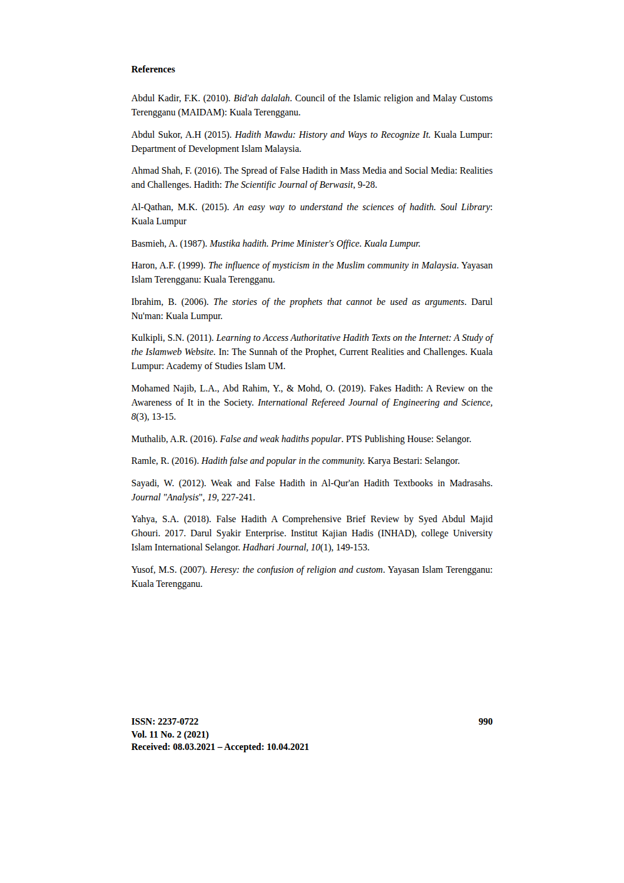References
Abdul Kadir, F.K. (2010). Bid'ah dalalah. Council of the Islamic religion and Malay Customs Terengganu (MAIDAM): Kuala Terengganu.
Abdul Sukor, A.H (2015). Hadith Mawdu: History and Ways to Recognize It. Kuala Lumpur: Department of Development Islam Malaysia.
Ahmad Shah, F. (2016). The Spread of False Hadith in Mass Media and Social Media: Realities and Challenges. Hadith: The Scientific Journal of Berwasit, 9-28.
Al-Qathan, M.K. (2015). An easy way to understand the sciences of hadith. Soul Library: Kuala Lumpur
Basmieh, A. (1987). Mustika hadith. Prime Minister's Office. Kuala Lumpur.
Haron, A.F. (1999). The influence of mysticism in the Muslim community in Malaysia. Yayasan Islam Terengganu: Kuala Terengganu.
Ibrahim, B. (2006). The stories of the prophets that cannot be used as arguments. Darul Nu'man: Kuala Lumpur.
Kulkipli, S.N. (2011). Learning to Access Authoritative Hadith Texts on the Internet: A Study of the Islamweb Website. In: The Sunnah of the Prophet, Current Realities and Challenges. Kuala Lumpur: Academy of Studies Islam UM.
Mohamed Najib, L.A., Abd Rahim, Y., & Mohd, O. (2019). Fakes Hadith: A Review on the Awareness of It in the Society. International Refereed Journal of Engineering and Science, 8(3), 13-15.
Muthalib, A.R. (2016). False and weak hadiths popular. PTS Publishing House: Selangor.
Ramle, R. (2016). Hadith false and popular in the community. Karya Bestari: Selangor.
Sayadi, W. (2012). Weak and False Hadith in Al-Qur'an Hadith Textbooks in Madrasahs. Journal "Analysis", 19, 227-241.
Yahya, S.A. (2018). False Hadith A Comprehensive Brief Review by Syed Abdul Majid Ghouri. 2017. Darul Syakir Enterprise. Institut Kajian Hadis (INHAD), college University Islam International Selangor. Hadhari Journal, 10(1), 149-153.
Yusof, M.S. (2007). Heresy: the confusion of religion and custom. Yayasan Islam Terengganu: Kuala Terengganu.
ISSN: 2237-0722
Vol. 11 No. 2 (2021)
Received: 08.03.2021 – Accepted: 10.04.2021
990